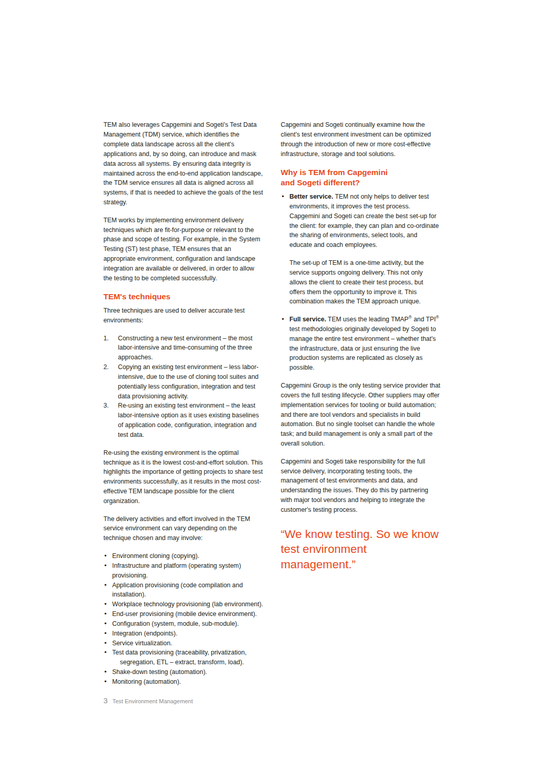TEM also leverages Capgemini and Sogeti's Test Data Management (TDM) service, which identifies the complete data landscape across all the client's applications and, by so doing, can introduce and mask data across all systems. By ensuring data integrity is maintained across the end-to-end application landscape, the TDM service ensures all data is aligned across all systems, if that is needed to achieve the goals of the test strategy.
TEM works by implementing environment delivery techniques which are fit-for-purpose or relevant to the phase and scope of testing. For example, in the System Testing (ST) test phase, TEM ensures that an appropriate environment, configuration and landscape integration are available or delivered, in order to allow the testing to be completed successfully.
TEM's techniques
Three techniques are used to deliver accurate test environments:
Constructing a new test environment – the most labor-intensive and time-consuming of the three approaches.
Copying an existing test environment – less labor-intensive, due to the use of cloning tool suites and potentially less configuration, integration and test data provisioning activity.
Re-using an existing test environment – the least labor-intensive option as it uses existing baselines of application code, configuration, integration and test data.
Re-using the existing environment is the optimal technique as it is the lowest cost-and-effort solution. This highlights the importance of getting projects to share test environments successfully, as it results in the most cost-effective TEM landscape possible for the client organization.
The delivery activities and effort involved in the TEM service environment can vary depending on the technique chosen and may involve:
Environment cloning (copying).
Infrastructure and platform (operating system) provisioning.
Application provisioning (code compilation and installation).
Workplace technology provisioning (lab environment).
End-user provisioning (mobile device environment).
Configuration (system, module, sub-module).
Integration (endpoints).
Service virtualization.
Test data provisioning (traceability, privatization,
segregation, ETL – extract, transform, load).
Shake-down testing (automation).
Monitoring (automation).
Capgemini and Sogeti continually examine how the client's test environment investment can be optimized through the introduction of new or more cost-effective infrastructure, storage and tool solutions.
Why is TEM from Capgemini
and Sogeti different?
Better service. TEM not only helps to deliver test environments, it improves the test process. Capgemini and Sogeti can create the best set-up for the client: for example, they can plan and co-ordinate the sharing of environments, select tools, and educate and coach employees.
The set-up of TEM is a one-time activity, but the service supports ongoing delivery. This not only allows the client to create their test process, but offers them the opportunity to improve it. This combination makes the TEM approach unique.
Full service. TEM uses the leading TMAP® and TPI® test methodologies originally developed by Sogeti to manage the entire test environment – whether that's the infrastructure, data or just ensuring the live production systems are replicated as closely as possible.
Capgemini Group is the only testing service provider that covers the full testing lifecycle. Other suppliers may offer implementation services for tooling or build automation; and there are tool vendors and specialists in build automation. But no single toolset can handle the whole task; and build management is only a small part of the overall solution.
Capgemini and Sogeti take responsibility for the full service delivery, incorporating testing tools, the management of test environments and data, and understanding the issues. They do this by partnering with major tool vendors and helping to integrate the customer's testing process.
“We know testing. So we know test environment management.”
3 Test Environment Management